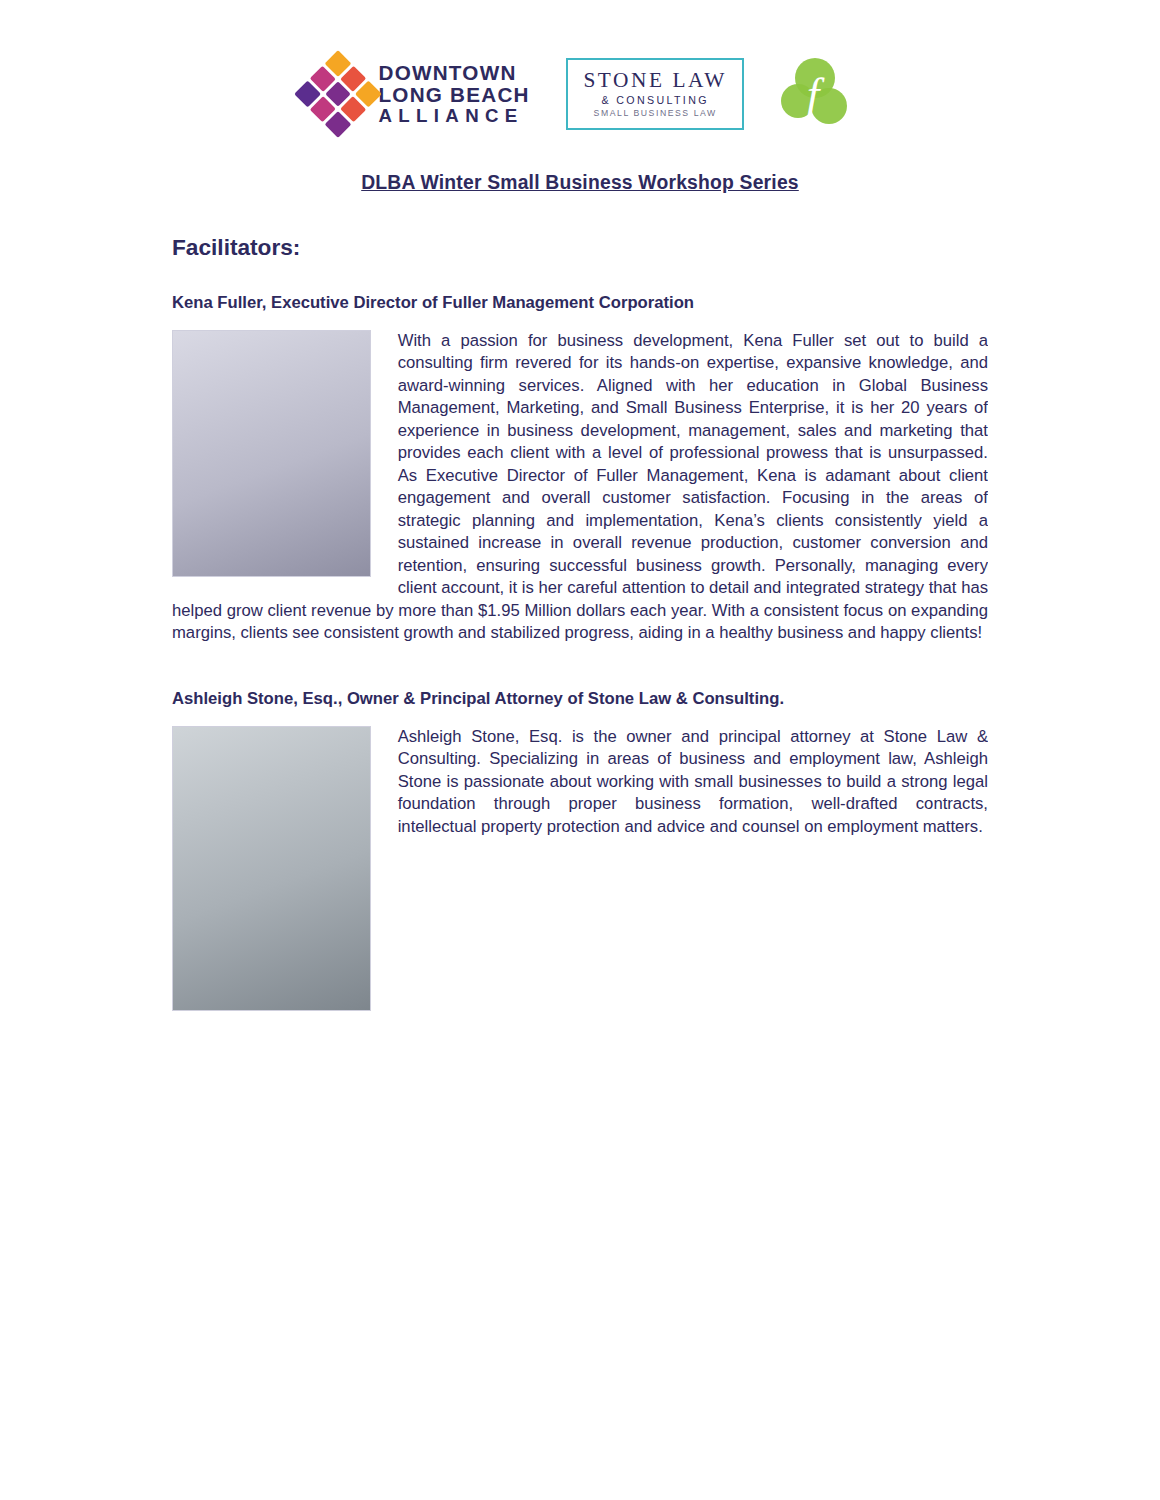DOWNTOWN
LONG BEACH
ALLIANCE
STONE LAW
& CONSULTING
SMALL BUSINESS LAW
f
DLBA Winter Small Business Workshop Series
Facilitators:
Kena Fuller, Executive Director of Fuller Management Corporation
With a passion for business development, Kena Fuller set out to build a consulting firm revered for its hands-on expertise, expansive knowledge, and award-winning services. Aligned with her education in Global Business Management, Marketing, and Small Business Enterprise, it is her 20 years of experience in business development, management, sales and marketing that provides each client with a level of professional prowess that is unsurpassed. As Executive Director of Fuller Management, Kena is adamant about client engagement and overall customer satisfaction. Focusing in the areas of strategic planning and implementation, Kena’s clients consistently yield a sustained increase in overall revenue production, customer conversion and retention, ensuring successful business growth. Personally, managing every client account, it is her careful attention to detail and integrated strategy that has helped grow client revenue by more than $1.95 Million dollars each year. With a consistent focus on expanding margins, clients see consistent growth and stabilized progress, aiding in a healthy business and happy clients!
Ashleigh Stone, Esq., Owner & Principal Attorney of Stone Law & Consulting.
Ashleigh Stone, Esq. is the owner and principal attorney at Stone Law & Consulting. Specializing in areas of business and employment law, Ashleigh Stone is passionate about working with small businesses to build a strong legal foundation through proper business formation, well-drafted contracts, intellectual property protection and advice and counsel on employment matters.